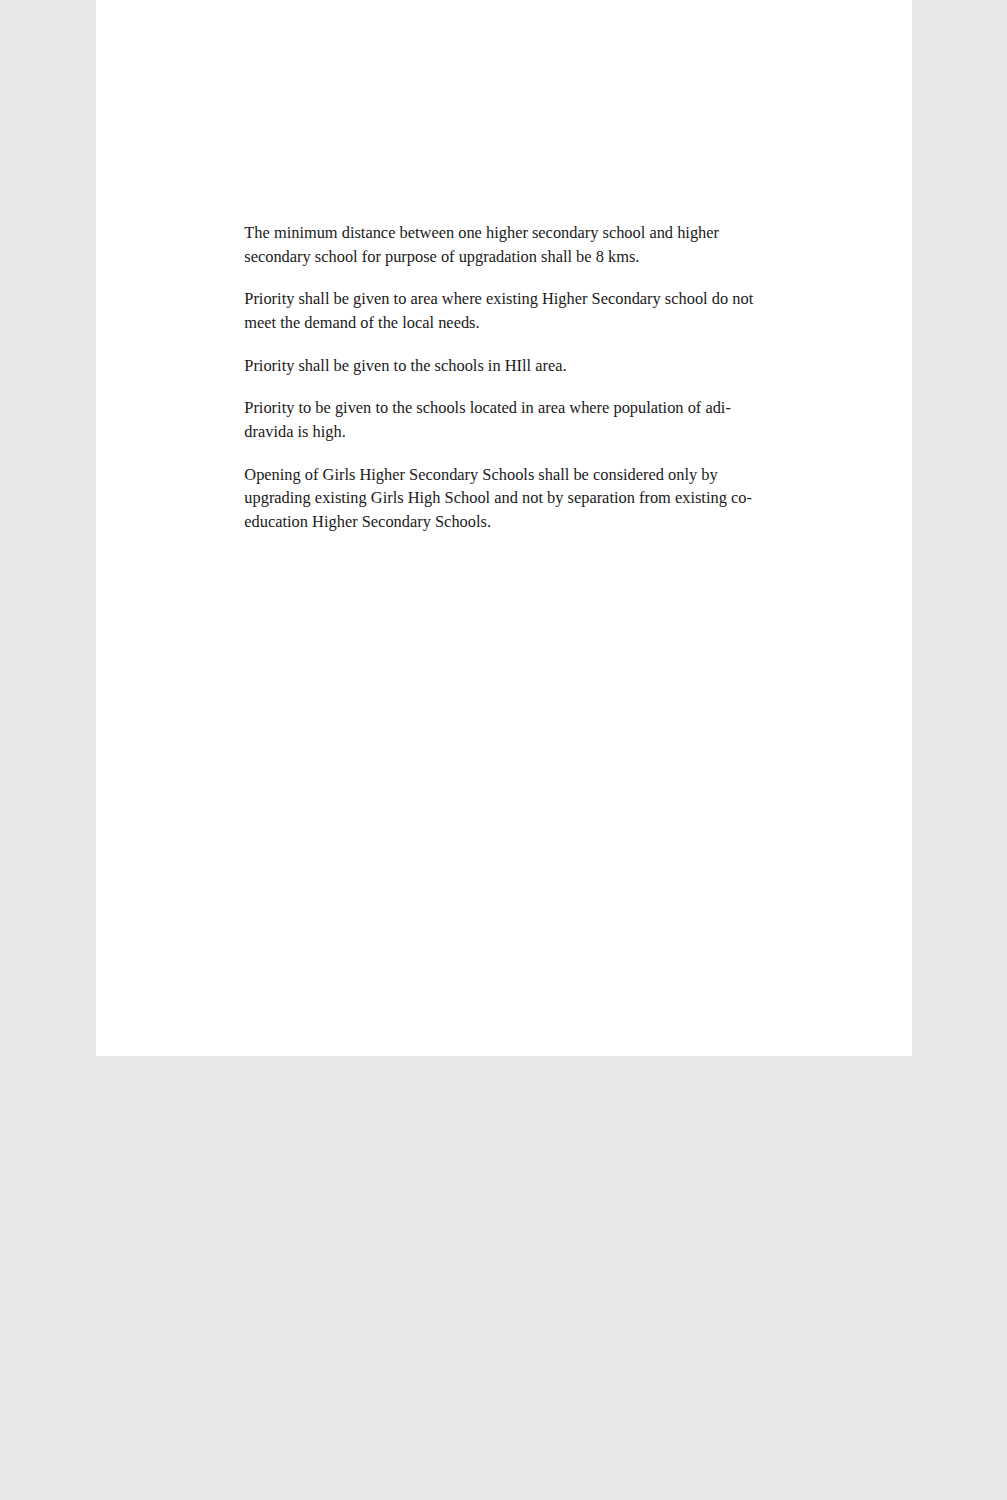The minimum distance between one higher secondary school and higher secondary school for purpose of upgradation shall be 8 kms.
Priority shall be given to area where existing Higher Secondary school do not meet the demand of the local needs.
Priority shall be given to the schools in HIll area.
Priority to be given to the schools located in area where population of adi-dravida is high.
Opening of Girls Higher Secondary Schools shall be considered only by upgrading existing Girls High School and not by separation from existing co-education Higher Secondary Schools.